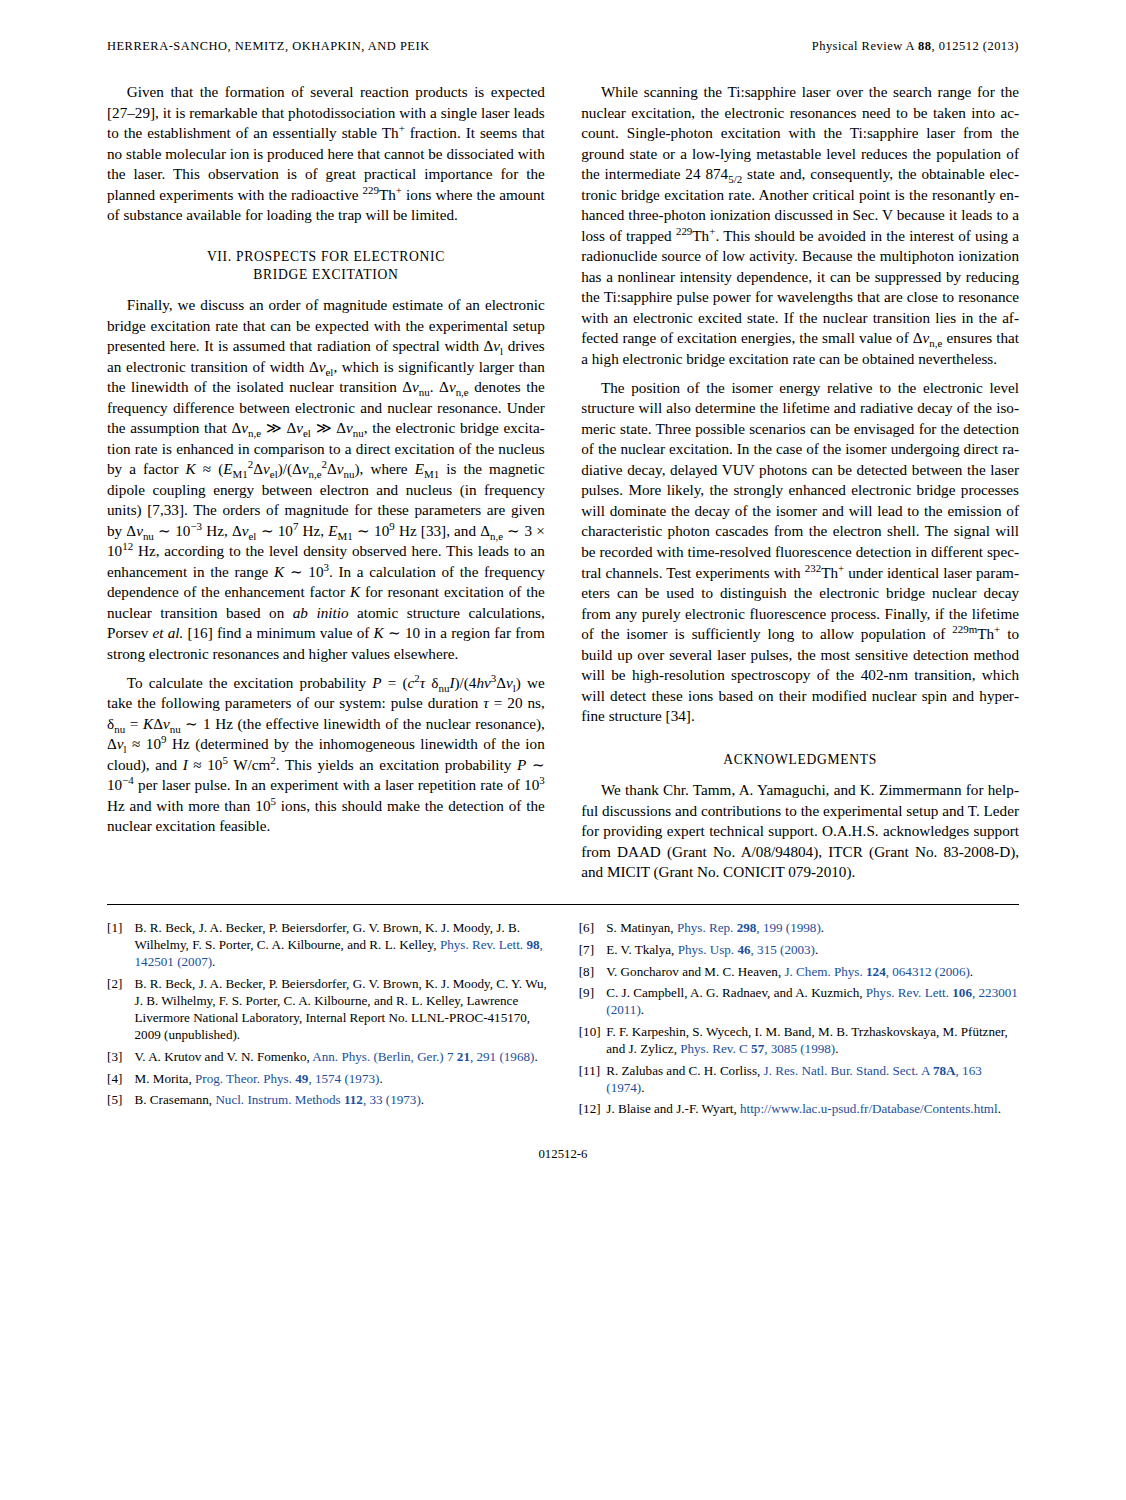Herrera-Sancho, Nemitz, Okhapkin, and Peik
Physical Review A 88, 012512 (2013)
Given that the formation of several reaction products is expected [27–29], it is remarkable that photodissociation with a single laser leads to the establishment of an essentially stable Th+ fraction. It seems that no stable molecular ion is produced here that cannot be dissociated with the laser. This observation is of great practical importance for the planned experiments with the radioactive 229Th+ ions where the amount of substance available for loading the trap will be limited.
VII. Prospects for electronic
bridge excitation
Finally, we discuss an order of magnitude estimate of an electronic bridge excitation rate that can be expected with the experimental setup presented here. It is assumed that radiation of spectral width Δνl drives an electronic transition of width Δνel, which is significantly larger than the linewidth of the isolated nuclear transition Δνnu. Δνn,e denotes the frequency difference between electronic and nuclear resonance. Under the assumption that Δνn,e ≫ Δνel ≫ Δνnu, the electronic bridge excitation rate is enhanced in comparison to a direct excitation of the nucleus by a factor K ≈ (EM12Δνel)/(Δνn,e2Δνnu), where EM1 is the magnetic dipole coupling energy between electron and nucleus (in frequency units) [7,33]. The orders of magnitude for these parameters are given by Δνnu ∼ 10−3 Hz, Δνel ∼ 107 Hz, EM1 ∼ 109 Hz [33], and Δn,e ∼ 3 × 1012 Hz, according to the level density observed here. This leads to an enhancement in the range K ∼ 103. In a calculation of the frequency dependence of the enhancement factor K for resonant excitation of the nuclear transition based on ab initio atomic structure calculations, Porsev et al. [16] find a minimum value of K ∼ 10 in a region far from strong electronic resonances and higher values elsewhere.
To calculate the excitation probability P = (c2τ δnuI)/(4hν3Δνl) we take the following parameters of our system: pulse duration τ = 20 ns, δnu = KΔνnu ∼ 1 Hz (the effective linewidth of the nuclear resonance), Δνl ≈ 109 Hz (determined by the inhomogeneous linewidth of the ion cloud), and I ≈ 105 W/cm2. This yields an excitation probability P ∼ 10−4 per laser pulse. In an experiment with a laser repetition rate of 103 Hz and with more than 105 ions, this should make the detection of the nuclear excitation feasible.
While scanning the Ti:sapphire laser over the search range for the nuclear excitation, the electronic resonances need to be taken into account. Single-photon excitation with the Ti:sapphire laser from the ground state or a low-lying metastable level reduces the population of the intermediate 24 8745/2 state and, consequently, the obtainable electronic bridge excitation rate. Another critical point is the resonantly enhanced three-photon ionization discussed in Sec. V because it leads to a loss of trapped 229Th+. This should be avoided in the interest of using a radionuclide source of low activity. Because the multiphoton ionization has a nonlinear intensity dependence, it can be suppressed by reducing the Ti:sapphire pulse power for wavelengths that are close to resonance with an electronic excited state. If the nuclear transition lies in the affected range of excitation energies, the small value of Δνn,e ensures that a high electronic bridge excitation rate can be obtained nevertheless.
The position of the isomer energy relative to the electronic level structure will also determine the lifetime and radiative decay of the isomeric state. Three possible scenarios can be envisaged for the detection of the nuclear excitation. In the case of the isomer undergoing direct radiative decay, delayed VUV photons can be detected between the laser pulses. More likely, the strongly enhanced electronic bridge processes will dominate the decay of the isomer and will lead to the emission of characteristic photon cascades from the electron shell. The signal will be recorded with time-resolved fluorescence detection in different spectral channels. Test experiments with 232Th+ under identical laser parameters can be used to distinguish the electronic bridge nuclear decay from any purely electronic fluorescence process. Finally, if the lifetime of the isomer is sufficiently long to allow population of 229mTh+ to build up over several laser pulses, the most sensitive detection method will be high-resolution spectroscopy of the 402-nm transition, which will detect these ions based on their modified nuclear spin and hyperfine structure [34].
Acknowledgments
We thank Chr. Tamm, A. Yamaguchi, and K. Zimmermann for helpful discussions and contributions to the experimental setup and T. Leder for providing expert technical support. O.A.H.S. acknowledges support from DAAD (Grant No. A/08/94804), ITCR (Grant No. 83-2008-D), and MICIT (Grant No. CONICIT 079-2010).
B. R. Beck, J. A. Becker, P. Beiersdorfer, G. V. Brown, K. J. Moody, J. B. Wilhelmy, F. S. Porter, C. A. Kilbourne, and R. L. Kelley, Phys. Rev. Lett. 98, 142501 (2007).
B. R. Beck, J. A. Becker, P. Beiersdorfer, G. V. Brown, K. J. Moody, C. Y. Wu, J. B. Wilhelmy, F. S. Porter, C. A. Kilbourne, and R. L. Kelley, Lawrence Livermore National Laboratory, Internal Report No. LLNL-PROC-415170, 2009 (unpublished).
V. A. Krutov and V. N. Fomenko, Ann. Phys. (Berlin, Ger.) 7 21, 291 (1968).
M. Morita, Prog. Theor. Phys. 49, 1574 (1973).
B. Crasemann, Nucl. Instrum. Methods 112, 33 (1973).
S. Matinyan, Phys. Rep. 298, 199 (1998).
E. V. Tkalya, Phys. Usp. 46, 315 (2003).
V. Goncharov and M. C. Heaven, J. Chem. Phys. 124, 064312 (2006).
C. J. Campbell, A. G. Radnaev, and A. Kuzmich, Phys. Rev. Lett. 106, 223001 (2011).
F. F. Karpeshin, S. Wycech, I. M. Band, M. B. Trzhaskovskaya, M. Pfützner, and J. Zylicz, Phys. Rev. C 57, 3085 (1998).
R. Zalubas and C. H. Corliss, J. Res. Natl. Bur. Stand. Sect. A 78A, 163 (1974).
J. Blaise and J.-F. Wyart, http://www.lac.u-psud.fr/Database/Contents.html.
012512-6